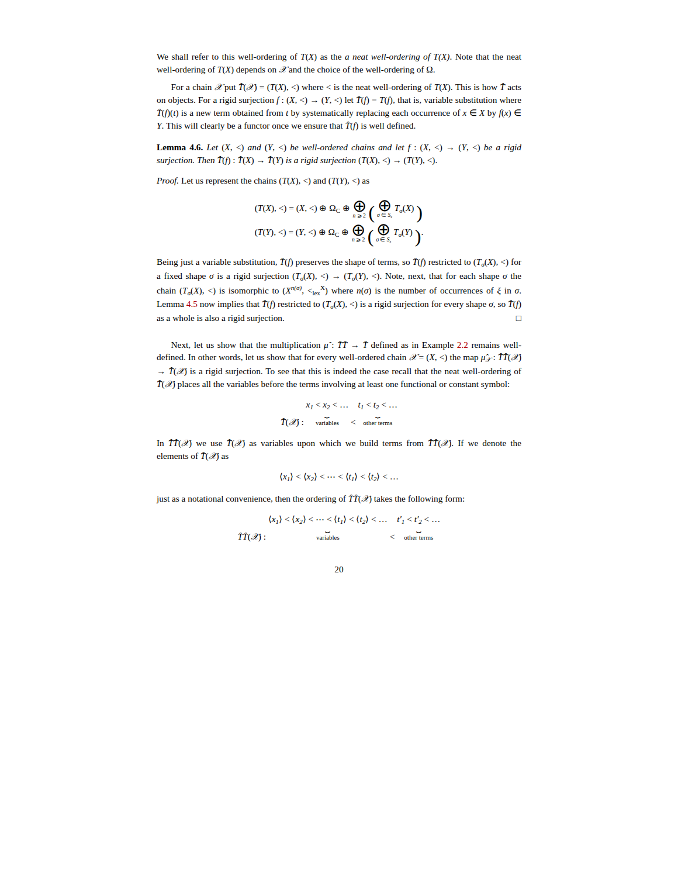We shall refer to this well-ordering of T(X) as the a neat well-ordering of T(X). Note that the neat well-ordering of T(X) depends on 𝒳 and the choice of the well-ordering of Ω.
For a chain 𝒳 put T̂(𝒳) = (T(X), <) where < is the neat well-ordering of T(X). This is how T̂ acts on objects. For a rigid surjection f : (X, <) → (Y, <) let T̂(f) = T(f), that is, variable substitution where T̂(f)(t) is a new term obtained from t by systematically replacing each occurrence of x ∈ X by f(x) ∈ Y. This will clearly be a functor once we ensure that T̂(f) is well defined.
Lemma 4.6. Let (X, <) and (Y, <) be well-ordered chains and let f : (X, <) → (Y, <) be a rigid surjection. Then T̂(f) : T̂(X) → T̂(Y) is a rigid surjection (T(X), <) → (T(Y), <).
Proof. Let us represent the chains (T(X), <) and (T(Y), <) as
(T(X), <) = (X, <) ⊕ ΩC ⊕ ⊕n ⩾ 2 ( ⊕σ ∈ Ss Tσ(X) ) (T(Y), <) = (Y, <) ⊕ ΩC ⊕ ⊕n ⩾ 2 ( ⊕σ ∈ Ss Tσ(Y) ).
Being just a variable substitution, T̂(f) preserves the shape of terms, so T̂(f) restricted to (Tσ(X), <) for a fixed shape σ is a rigid surjection (Tσ(X), <) → (Tσ(Y), <). Note, next, that for each shape σ the chain (Tσ(X), <) is isomorphic to (Xn(σ), <lex X) where n(σ) is the number of occurrences of ξ in σ. Lemma 4.5 now implies that T̂(f) restricted to (Tσ(X), <) is a rigid surjection for every shape σ, so T̂(f) as a whole is also a rigid surjection. □
Next, let us show that the multiplication μ̂ : T̂T̂ → T̂ defined as in Example 2.2 remains well-defined. In other words, let us show that for every well-ordered chain 𝒳 = (X, <) the map μ̂𝒳 : T̂T̂(𝒳) → T̂(𝒳) is a rigid surjection. To see that this is indeed the case recall that the neat well-ordering of T̂(𝒳) places all the variables before the terms involving at least one functional or constant symbol:
T̂(𝒳) : x1 < x2 < … ⏟ variables < t1 < t2 < … ⏟ other terms
In T̂T̂(𝒳) we use T̂(𝒳) as variables upon which we build terms from T̂T̂(𝒳). If we denote the elements of T̂(𝒳) as
⟨x1⟩ < ⟨x2⟩ < ⋯ < ⟨t1⟩ < ⟨t2⟩ < …
just as a notational convenience, then the ordering of T̂T̂(𝒳) takes the following form:
T̂T̂(𝒳) : ⟨x1⟩ < ⟨x2⟩ < ⋯ < ⟨t1⟩ < ⟨t2⟩ < … ⏟ variables < t′1 < t′2 < … ⏟ other terms
20